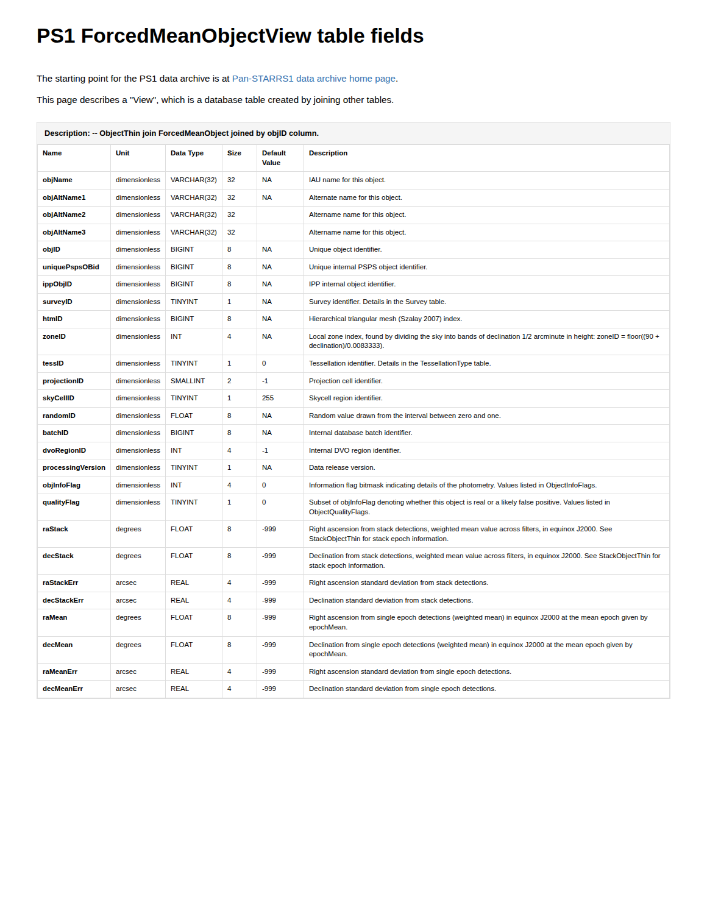PS1 ForcedMeanObjectView table fields
The starting point for the PS1 data archive is at Pan-STARRS1 data archive home page.
This page describes a "View", which is a database table created by joining other tables.
Description: -- ObjectThin join ForcedMeanObject joined by objID column.
| Name | Unit | Data Type | Size | Default Value | Description |
| --- | --- | --- | --- | --- | --- |
| objName | dimensionless | VARCHAR(32) | 32 | NA | IAU name for this object. |
| objAltName1 | dimensionless | VARCHAR(32) | 32 | NA | Alternate name for this object. |
| objAltName2 | dimensionless | VARCHAR(32) | 32 | | Altername name for this object. |
| objAltName3 | dimensionless | VARCHAR(32) | 32 | | Altername name for this object. |
| objID | dimensionless | BIGINT | 8 | NA | Unique object identifier. |
| uniquePspsOBid | dimensionless | BIGINT | 8 | NA | Unique internal PSPS object identifier. |
| ippObjID | dimensionless | BIGINT | 8 | NA | IPP internal object identifier. |
| surveyID | dimensionless | TINYINT | 1 | NA | Survey identifier. Details in the Survey table. |
| htmID | dimensionless | BIGINT | 8 | NA | Hierarchical triangular mesh (Szalay 2007) index. |
| zoneID | dimensionless | INT | 4 | NA | Local zone index, found by dividing the sky into bands of declination 1/2 arcminute in height: zoneID = floor((90 + declination)/0.0083333). |
| tessID | dimensionless | TINYINT | 1 | 0 | Tessellation identifier. Details in the TessellationType table. |
| projectionID | dimensionless | SMALLINT | 2 | -1 | Projection cell identifier. |
| skyCellID | dimensionless | TINYINT | 1 | 255 | Skycell region identifier. |
| randomID | dimensionless | FLOAT | 8 | NA | Random value drawn from the interval between zero and one. |
| batchID | dimensionless | BIGINT | 8 | NA | Internal database batch identifier. |
| dvoRegionID | dimensionless | INT | 4 | -1 | Internal DVO region identifier. |
| processingVersion | dimensionless | TINYINT | 1 | NA | Data release version. |
| objInfoFlag | dimensionless | INT | 4 | 0 | Information flag bitmask indicating details of the photometry. Values listed in ObjectInfoFlags. |
| qualityFlag | dimensionless | TINYINT | 1 | 0 | Subset of objInfoFlag denoting whether this object is real or a likely false positive. Values listed in ObjectQualityFlags. |
| raStack | degrees | FLOAT | 8 | -999 | Right ascension from stack detections, weighted mean value across filters, in equinox J2000. See StackObjectThin for stack epoch information. |
| decStack | degrees | FLOAT | 8 | -999 | Declination from stack detections, weighted mean value across filters, in equinox J2000. See StackObjectThin for stack epoch information. |
| raStackErr | arcsec | REAL | 4 | -999 | Right ascension standard deviation from stack detections. |
| decStackErr | arcsec | REAL | 4 | -999 | Declination standard deviation from stack detections. |
| raMean | degrees | FLOAT | 8 | -999 | Right ascension from single epoch detections (weighted mean) in equinox J2000 at the mean epoch given by epochMean. |
| decMean | degrees | FLOAT | 8 | -999 | Declination from single epoch detections (weighted mean) in equinox J2000 at the mean epoch given by epochMean. |
| raMeanErr | arcsec | REAL | 4 | -999 | Right ascension standard deviation from single epoch detections. |
| decMeanErr | arcsec | REAL | 4 | -999 | Declination standard deviation from single epoch detections. |